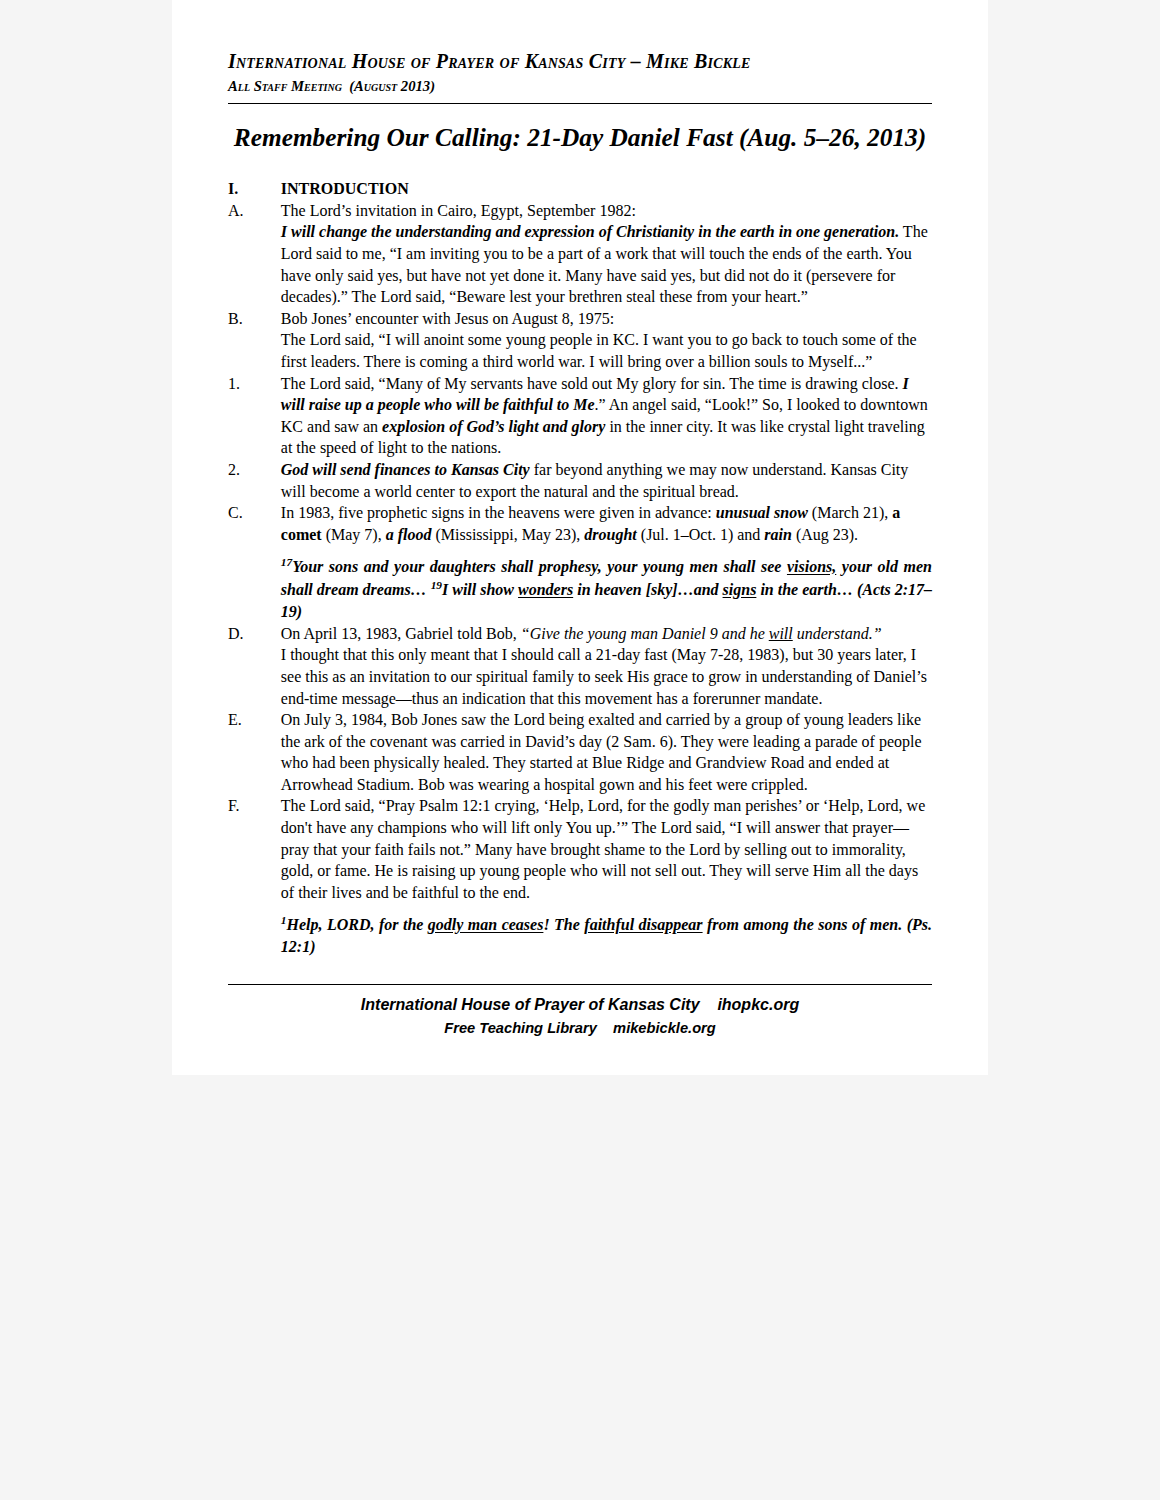International House of Prayer of Kansas City – Mike Bickle
All Staff Meeting (August 2013)
Remembering Our Calling: 21-Day Daniel Fast (Aug. 5–26, 2013)
| I. | INTRODUCTION |
| A. | The Lord’s invitation in Cairo, Egypt, September 1982: I will change the understanding and expression of Christianity in the earth in one generation. The Lord said to me, “I am inviting you to be a part of a work that will touch the ends of the earth. You have only said yes, but have not yet done it. Many have said yes, but did not do it (persevere for decades).” The Lord said, “Beware lest your brethren steal these from your heart.” |
| B. | Bob Jones’ encounter with Jesus on August 8, 1975: The Lord said, “I will anoint some young people in KC. I want you to go back to touch some of the first leaders. There is coming a third world war. I will bring over a billion souls to Myself...” |
| 1. | The Lord said, “Many of My servants have sold out My glory for sin. The time is drawing close. I will raise up a people who will be faithful to Me .” An angel said, “Look!” So, I looked to downtown KC and saw an explosion of God’s light and glory in the inner city. It was like crystal light traveling at the speed of light to the nations. |
| 2. | God will send finances to Kansas City far beyond anything we may now understand. Kansas City will become a world center to export the natural and the spiritual bread. |
| C. | In 1983, five prophetic signs in the heavens were given in advance: unusual snow (March 21), a comet (May 7), a flood (Mississippi, May 23), drought (Jul. 1–Oct. 1) and rain (Aug 23). 17 Your sons and your daughters shall prophesy, your young men shall see visions, your old men shall dream dreams… 19 I will show wonders in heaven [sky] …and signs in the earth… (Acts 2:17–19) |
| D. | On April 13, 1983, Gabriel told Bob, “Give the young man Daniel 9 and he will understand.” I thought that this only meant that I should call a 21-day fast (May 7-28, 1983), but 30 years later, I see this as an invitation to our spiritual family to seek His grace to grow in understanding of Daniel’s end-time message—thus an indication that this movement has a forerunner mandate. |
| E. | On July 3, 1984, Bob Jones saw the Lord being exalted and carried by a group of young leaders like the ark of the covenant was carried in David’s day (2 Sam. 6). They were leading a parade of people who had been physically healed. They started at Blue Ridge and Grandview Road and ended at Arrowhead Stadium. Bob was wearing a hospital gown and his feet were crippled. |
| F. | The Lord said, “Pray Psalm 12:1 crying, ‘Help, Lord, for the godly man perishes’ or ‘Help, Lord, we don't have any champions who will lift only You up.’” The Lord said, “I will answer that prayer—pray that your faith fails not.” Many have brought shame to the Lord by selling out to immorality, gold, or fame. He is raising up young people who will not sell out. They will serve Him all the days of their lives and be faithful to the end. 1 Help, LORD, for the godly man ceases ! The faithful disappear from among the sons of men. (Ps. 12:1) |
International House of Prayer of Kansas City ihopkc.org
Free Teaching Library mikebickle.org